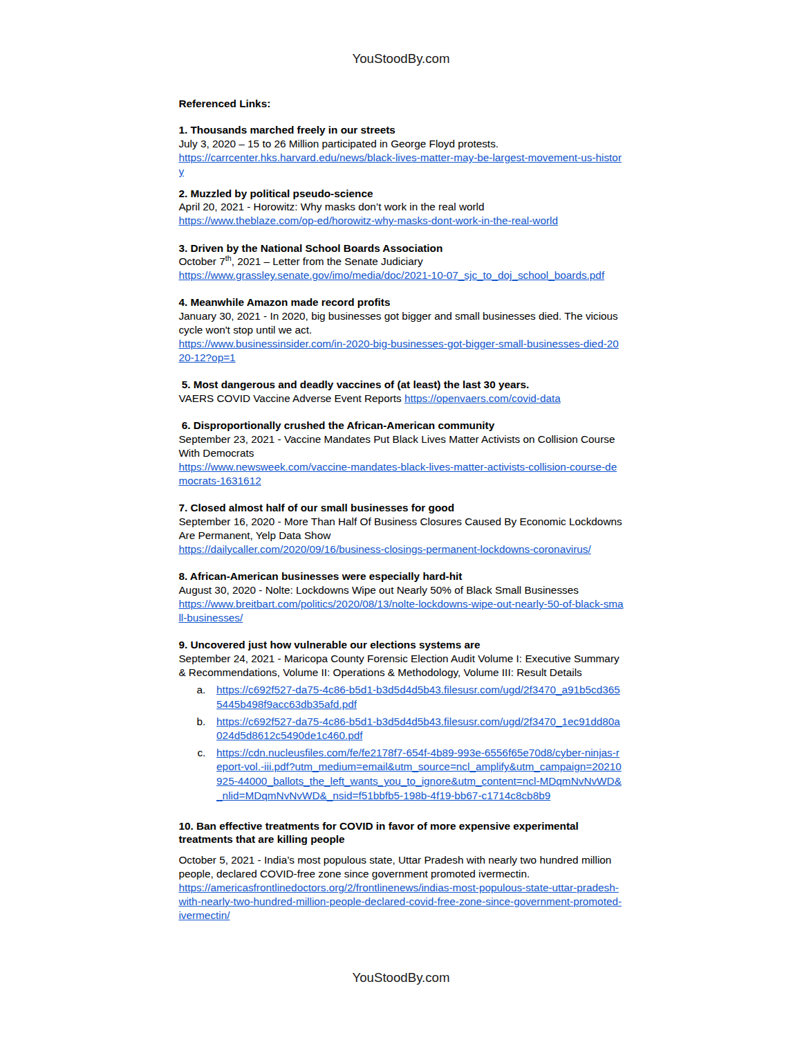YouStoodBy.com
Referenced Links:
1. Thousands marched freely in our streets
July 3, 2020 – 15 to 26 Million participated in George Floyd protests.
https://carrcenter.hks.harvard.edu/news/black-lives-matter-may-be-largest-movement-us-history
2. Muzzled by political pseudo-science
April 20, 2021 - Horowitz: Why masks don’t work in the real world
https://www.theblaze.com/op-ed/horowitz-why-masks-dont-work-in-the-real-world
3. Driven by the National School Boards Association
October 7th, 2021 – Letter from the Senate Judiciary
https://www.grassley.senate.gov/imo/media/doc/2021-10-07_sjc_to_doj_school_boards.pdf
4. Meanwhile Amazon made record profits
January 30, 2021 - In 2020, big businesses got bigger and small businesses died. The vicious cycle won't stop until we act.
https://www.businessinsider.com/in-2020-big-businesses-got-bigger-small-businesses-died-2020-12?op=1
5. Most dangerous and deadly vaccines of (at least) the last 30 years.
VAERS COVID Vaccine Adverse Event Reports https://openvaers.com/covid-data
6. Disproportionally crushed the African-American community
September 23, 2021 - Vaccine Mandates Put Black Lives Matter Activists on Collision Course With Democrats
https://www.newsweek.com/vaccine-mandates-black-lives-matter-activists-collision-course-democrats-1631612
7. Closed almost half of our small businesses for good
September 16, 2020 - More Than Half Of Business Closures Caused By Economic Lockdowns Are Permanent, Yelp Data Show
https://dailycaller.com/2020/09/16/business-closings-permanent-lockdowns-coronavirus/
8. African-American businesses were especially hard-hit
August 30, 2020 - Nolte: Lockdowns Wipe out Nearly 50% of Black Small Businesses
https://www.breitbart.com/politics/2020/08/13/nolte-lockdowns-wipe-out-nearly-50-of-black-small-businesses/
9. Uncovered just how vulnerable our elections systems are
September 24, 2021 - Maricopa County Forensic Election Audit Volume I: Executive Summary & Recommendations, Volume II: Operations & Methodology, Volume III: Result Details
https://c692f527-da75-4c86-b5d1-b3d5d4d5b43.filesusr.com/ugd/2f3470_a91b5cd3655445b498f9acc63db35afd.pdf
https://c692f527-da75-4c86-b5d1-b3d5d4d5b43.filesusr.com/ugd/2f3470_1ec91dd80a024d5d8612c5490de1c460.pdf
https://cdn.nucleusfiles.com/fe/fe2178f7-654f-4b89-993e-6556f65e70d8/cyber-ninjas-report-vol.-iii.pdf?utm_medium=email&utm_source=ncl_amplify&utm_campaign=20210925-44000_ballots_the_left_wants_you_to_ignore&utm_content=ncl-MDqmNvNvWD&_nlid=MDqmNvNvWD&_nsid=f51bbfb5-198b-4f19-bb67-c1714c8cb8b9
10. Ban effective treatments for COVID in favor of more expensive experimental treatments that are killing people
October 5, 2021 - India’s most populous state, Uttar Pradesh with nearly two hundred million people, declared COVID-free zone since government promoted ivermectin.
https://americasfrontlinedoctors.org/2/frontlinenews/indias-most-populous-state-uttar-pradesh-with-nearly-two-hundred-million-people-declared-covid-free-zone-since-government-promoted-ivermectin/
YouStoodBy.com